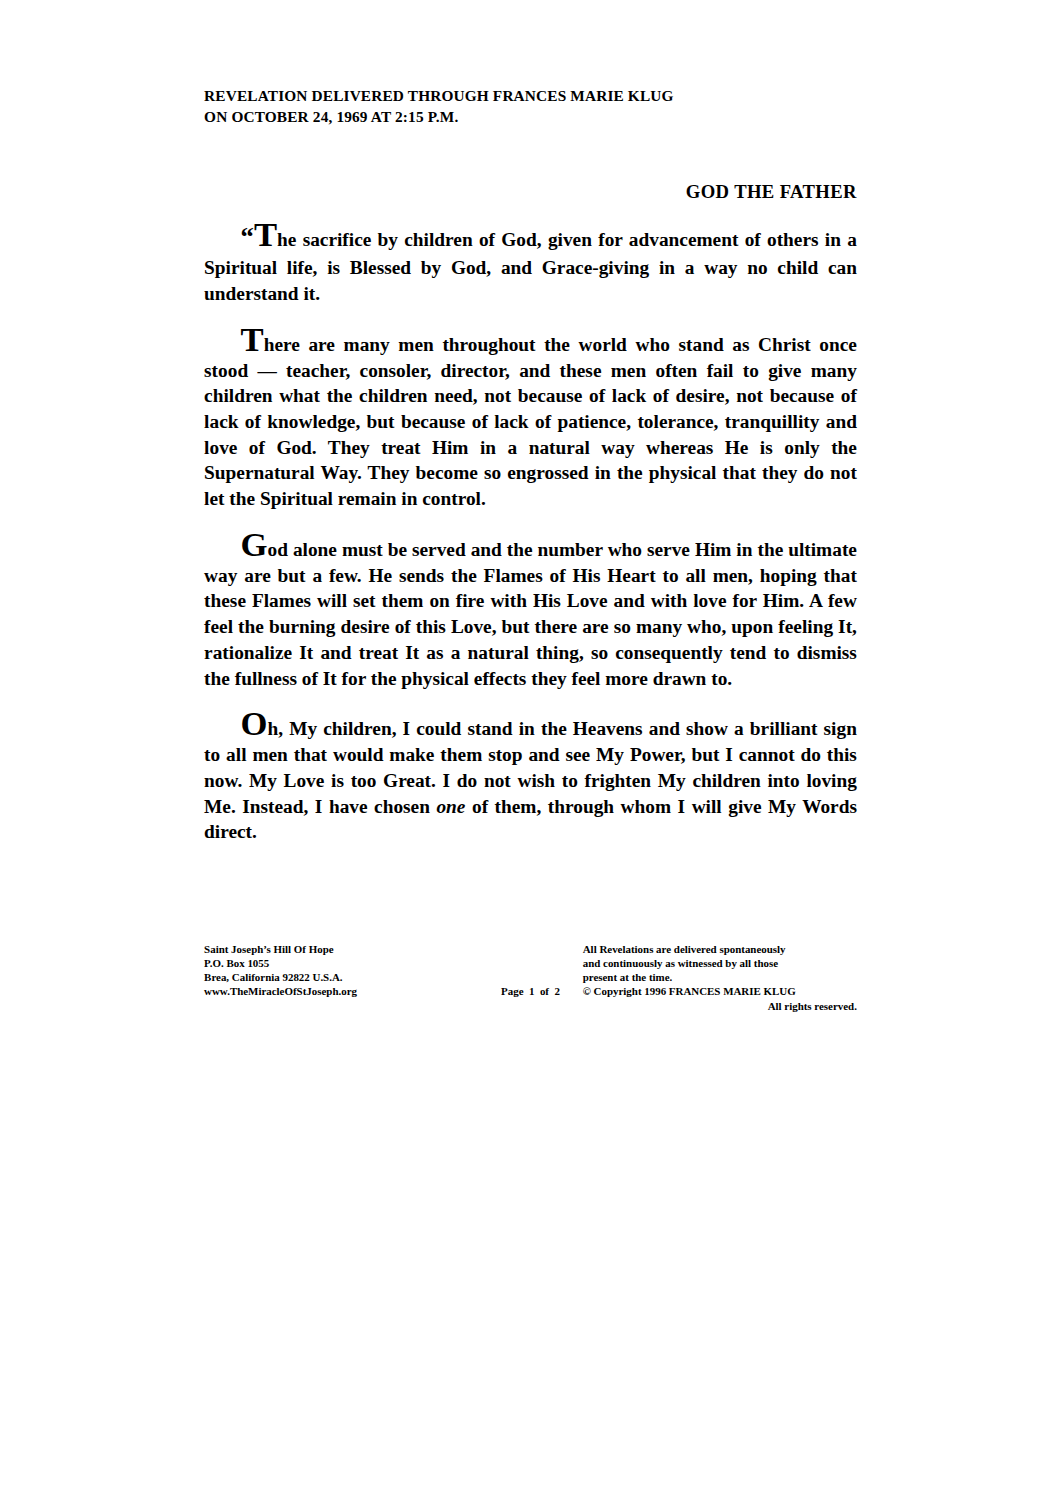REVELATION DELIVERED THROUGH FRANCES MARIE KLUG
ON OCTOBER 24, 1969 AT 2:15 P.M.
GOD THE FATHER
“The sacrifice by children of God, given for advancement of others in a Spiritual life, is Blessed by God, and Grace-giving in a way no child can understand it.
There are many men throughout the world who stand as Christ once stood — teacher, consoler, director, and these men often fail to give many children what the children need, not because of lack of desire, not because of lack of knowledge, but because of lack of patience, tolerance, tranquillity and love of God. They treat Him in a natural way whereas He is only the Supernatural Way. They become so engrossed in the physical that they do not let the Spiritual remain in control.
God alone must be served and the number who serve Him in the ultimate way are but a few. He sends the Flames of His Heart to all men, hoping that these Flames will set them on fire with His Love and with love for Him. A few feel the burning desire of this Love, but there are so many who, upon feeling It, rationalize It and treat It as a natural thing, so consequently tend to dismiss the fullness of It for the physical effects they feel more drawn to.
Oh, My children, I could stand in the Heavens and show a brilliant sign to all men that would make them stop and see My Power, but I cannot do this now. My Love is too Great. I do not wish to frighten My children into loving Me. Instead, I have chosen one of them, through whom I will give My Words direct.
| Saint Joseph’s Hill Of Hope P.O. Box 1055 Brea, California 92822 U.S.A. www.TheMiracleOfStJoseph.org | Page 1 of 2 | All Revelations are delivered spontaneously and continuously as witnessed by all those present at the time. © Copyright 1996 FRANCES MARIE KLUG All rights reserved. |